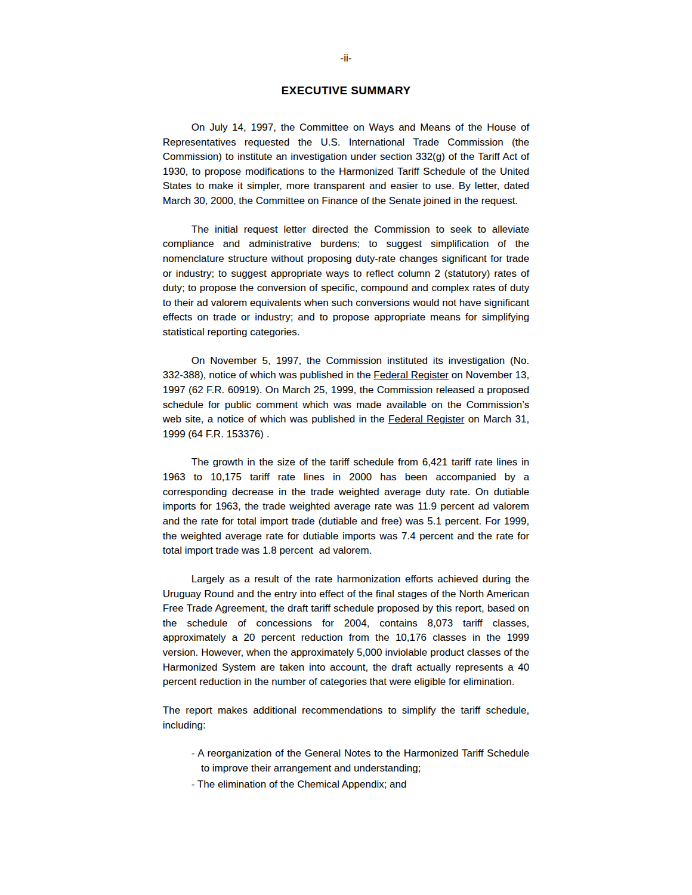-ii-
EXECUTIVE SUMMARY
On July 14, 1997, the Committee on Ways and Means of the House of Representatives requested the U.S. International Trade Commission (the Commission) to institute an investigation under section 332(g) of the Tariff Act of 1930, to propose modifications to the Harmonized Tariff Schedule of the United States to make it simpler, more transparent and easier to use. By letter, dated March 30, 2000, the Committee on Finance of the Senate joined in the request.
The initial request letter directed the Commission to seek to alleviate compliance and administrative burdens; to suggest simplification of the nomenclature structure without proposing duty-rate changes significant for trade or industry; to suggest appropriate ways to reflect column 2 (statutory) rates of duty; to propose the conversion of specific, compound and complex rates of duty to their ad valorem equivalents when such conversions would not have significant effects on trade or industry; and to propose appropriate means for simplifying statistical reporting categories.
On November 5, 1997, the Commission instituted its investigation (No. 332-388), notice of which was published in the Federal Register on November 13, 1997 (62 F.R. 60919). On March 25, 1999, the Commission released a proposed schedule for public comment which was made available on the Commission’s web site, a notice of which was published in the Federal Register on March 31, 1999 (64 F.R. 153376) .
The growth in the size of the tariff schedule from 6,421 tariff rate lines in 1963 to 10,175 tariff rate lines in 2000 has been accompanied by a corresponding decrease in the trade weighted average duty rate. On dutiable imports for 1963, the trade weighted average rate was 11.9 percent ad valorem and the rate for total import trade (dutiable and free) was 5.1 percent. For 1999, the weighted average rate for dutiable imports was 7.4 percent and the rate for total import trade was 1.8 percent ad valorem.
Largely as a result of the rate harmonization efforts achieved during the Uruguay Round and the entry into effect of the final stages of the North American Free Trade Agreement, the draft tariff schedule proposed by this report, based on the schedule of concessions for 2004, contains 8,073 tariff classes, approximately a 20 percent reduction from the 10,176 classes in the 1999 version. However, when the approximately 5,000 inviolable product classes of the Harmonized System are taken into account, the draft actually represents a 40 percent reduction in the number of categories that were eligible for elimination.
The report makes additional recommendations to simplify the tariff schedule, including:
- A reorganization of the General Notes to the Harmonized Tariff Schedule to improve their arrangement and understanding;
- The elimination of the Chemical Appendix; and